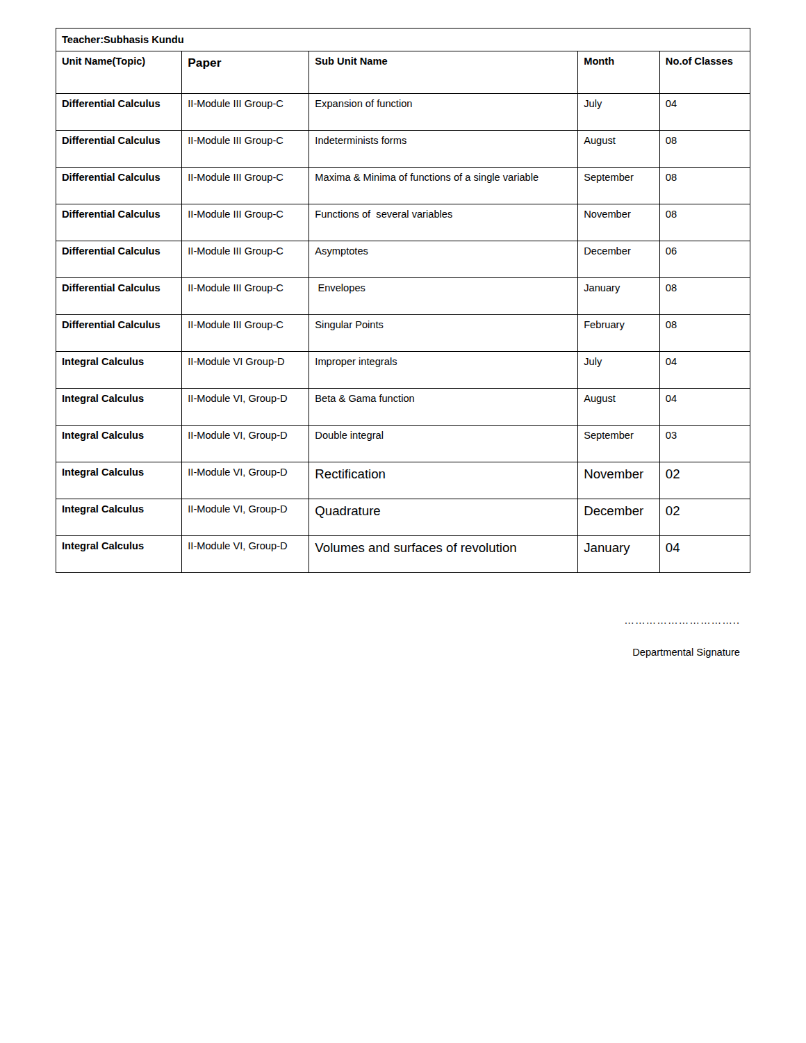| Teacher:Subhasis Kundu |
| Unit Name(Topic) | Paper | Sub Unit Name | Month | No.of Classes |
| Differential Calculus | II-Module III Group-C | Expansion of function | July | 04 |
| Differential Calculus | II-Module III Group-C | Indeterminists forms | August | 08 |
| Differential Calculus | II-Module III Group-C | Maxima & Minima of functions of a single variable | September | 08 |
| Differential Calculus | II-Module III Group-C | Functions of several variables | November | 08 |
| Differential Calculus | II-Module III Group-C | Asymptotes | December | 06 |
| Differential Calculus | II-Module III Group-C | Envelopes | January | 08 |
| Differential Calculus | II-Module III Group-C | Singular Points | February | 08 |
| Integral Calculus | II-Module VI Group-D | Improper integrals | July | 04 |
| Integral Calculus | II-Module VI, Group-D | Beta & Gama function | August | 04 |
| Integral Calculus | II-Module VI, Group-D | Double integral | September | 03 |
| Integral Calculus | II-Module VI, Group-D | Rectification | November | 02 |
| Integral Calculus | II-Module VI, Group-D | Quadrature | December | 02 |
| Integral Calculus | II-Module VI, Group-D | Volumes and surfaces of revolution | January | 04 |
…………………………..
Departmental Signature